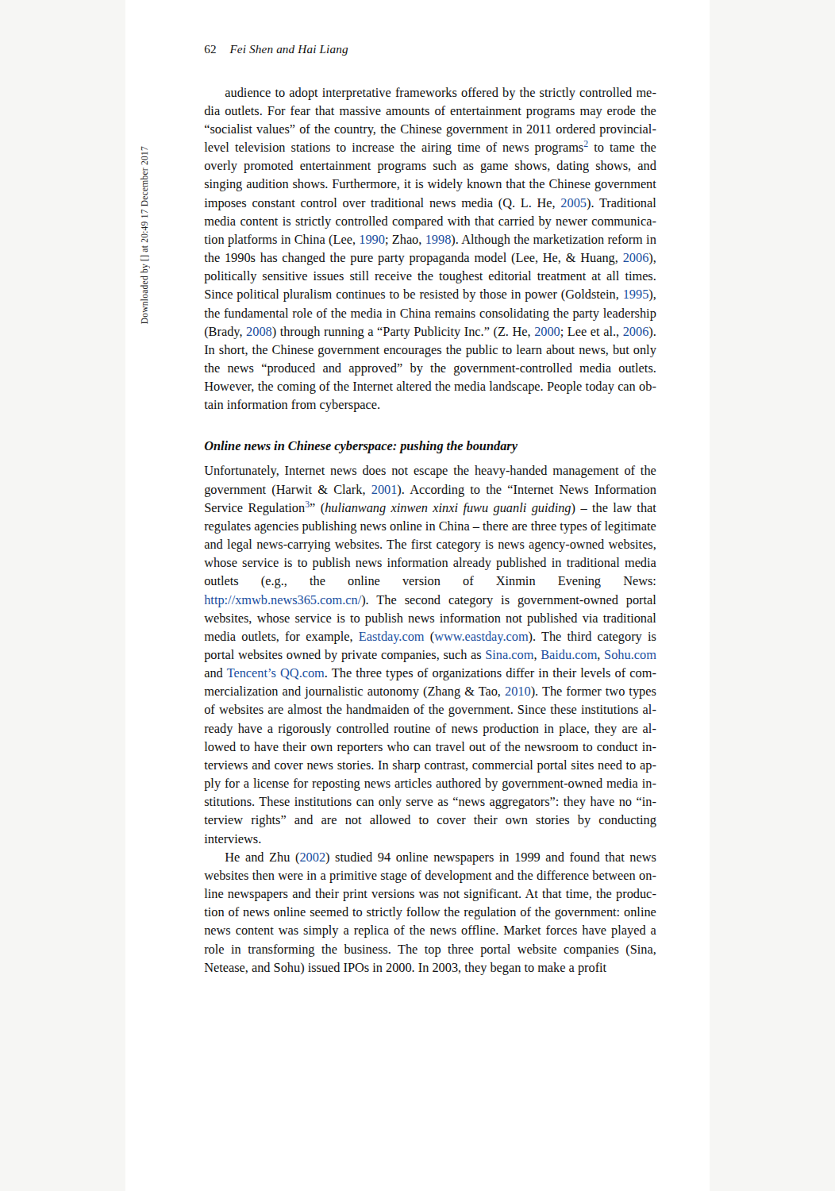Downloaded by [] at 20:49 17 December 2017
62 Fei Shen and Hai Liang
audience to adopt interpretative frameworks offered by the strictly controlled media outlets. For fear that massive amounts of entertainment programs may erode the “socialist values” of the country, the Chinese government in 2011 ordered provincial-level television stations to increase the airing time of news programs2 to tame the overly promoted entertainment programs such as game shows, dating shows, and singing audition shows. Furthermore, it is widely known that the Chinese government imposes constant control over traditional news media (Q. L. He, 2005). Traditional media content is strictly controlled compared with that carried by newer communication platforms in China (Lee, 1990; Zhao, 1998). Although the marketization reform in the 1990s has changed the pure party propaganda model (Lee, He, & Huang, 2006), politically sensitive issues still receive the toughest editorial treatment at all times. Since political pluralism continues to be resisted by those in power (Goldstein, 1995), the fundamental role of the media in China remains consolidating the party leadership (Brady, 2008) through running a “Party Publicity Inc.” (Z. He, 2000; Lee et al., 2006). In short, the Chinese government encourages the public to learn about news, but only the news “produced and approved” by the government-controlled media outlets. However, the coming of the Internet altered the media landscape. People today can obtain information from cyberspace.
Online news in Chinese cyberspace: pushing the boundary
Unfortunately, Internet news does not escape the heavy-handed management of the government (Harwit & Clark, 2001). According to the “Internet News Information Service Regulation3” (hulianwang xinwen xinxi fuwu guanli guiding) – the law that regulates agencies publishing news online in China – there are three types of legitimate and legal news-carrying websites. The first category is news agency-owned websites, whose service is to publish news information already published in traditional media outlets (e.g., the online version of Xinmin Evening News: http://xmwb.news365.com.cn/). The second category is government-owned portal websites, whose service is to publish news information not published via traditional media outlets, for example, Eastday.com (www.eastday.com). The third category is portal websites owned by private companies, such as Sina.com, Baidu.com, Sohu.com and Tencent’s QQ.com. The three types of organizations differ in their levels of commercialization and journalistic autonomy (Zhang & Tao, 2010). The former two types of websites are almost the handmaiden of the government. Since these institutions already have a rigorously controlled routine of news production in place, they are allowed to have their own reporters who can travel out of the newsroom to conduct interviews and cover news stories. In sharp contrast, commercial portal sites need to apply for a license for reposting news articles authored by government-owned media institutions. These institutions can only serve as “news aggregators”: they have no “interview rights” and are not allowed to cover their own stories by conducting interviews.
He and Zhu (2002) studied 94 online newspapers in 1999 and found that news websites then were in a primitive stage of development and the difference between online newspapers and their print versions was not significant. At that time, the production of news online seemed to strictly follow the regulation of the government: online news content was simply a replica of the news offline. Market forces have played a role in transforming the business. The top three portal website companies (Sina, Netease, and Sohu) issued IPOs in 2000. In 2003, they began to make a profit